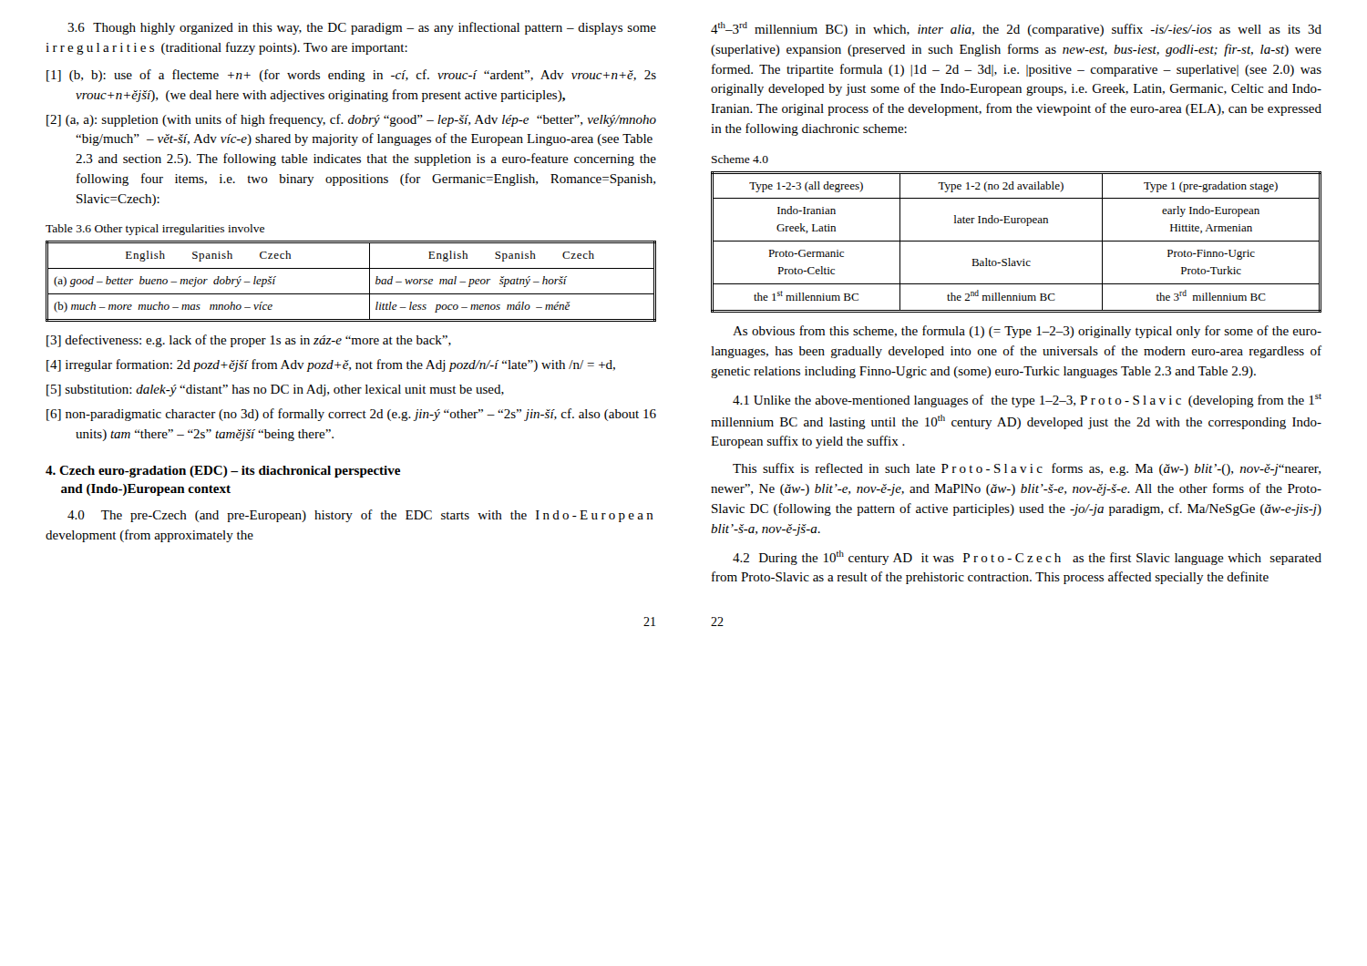3.6 Though highly organized in this way, the DC paradigm – as any inflectional pattern – displays some irregularities (traditional fuzzy points). Two are important:
[1] (b, b): use of a flecteme +n+ (for words ending in -cí, cf. vrouc-í “ardent”, Adv vrouc+n+ě, 2s vrouc+n+ější), (we deal here with adjectives originating from present active participles),
[2] (a, a): suppletion (with units of high frequency, cf. dobrý “good” – lep-ší, Adv lép-e “better”, velký/mnoho “big/much” – vět-ší, Adv víc-e) shared by majority of languages of the European Linguo-area (see Table 2.3 and section 2.5). The following table indicates that the suppletion is a euro-feature concerning the following four items, i.e. two binary oppositions (for Germanic=English, Romance=Spanish, Slavic=Czech):
Table 3.6 Other typical irregularities involve
| English Spanish Czech | English Spanish Czech |
| (a) good – better bueno – mejor dobrý – lepší | bad – worse mal – peor špatný – horší |
| (b) much – more mucho – mas mnoho – více | little – less poco – menos málo – méně |
[3] defectiveness: e.g. lack of the proper 1s as in záz-e “more at the back”,
[4] irregular formation: 2d pozd+ější from Adv pozd+ě, not from the Adj pozd/n/-í “late”) with /n/ = +d,
[5] substitution: dalek-ý “distant” has no DC in Adj, other lexical unit must be used,
[6] non-paradigmatic character (no 3d) of formally correct 2d (e.g. jin-ý “other” – “2s” jin-ší, cf. also (about 16 units) tam “there” – “2s” tamější “being there”.
4. Czech euro-gradation (EDC) – its diachronical perspective and (Indo-)European context
4.0 The pre-Czech (and pre-European) history of the EDC starts with the Indo-European development (from approximately the
21
4th–3rd millennium BC) in which, inter alia, the 2d (comparative) suffix -is/-ies/-ios as well as its 3d (superlative) expansion (preserved in such English forms as new-est, bus-iest, godli-est; fir-st, la-st) were formed. The tripartite formula (1) |1d – 2d – 3d|, i.e. |positive – comparative – superlative| (see 2.0) was originally developed by just some of the Indo-European groups, i.e. Greek, Latin, Germanic, Celtic and Indo-Iranian. The original process of the development, from the viewpoint of the euro-area (ELA), can be expressed in the following diachronic scheme:
Scheme 4.0
| Type 1-2-3 (all degrees) | Type 1-2 (no 2d available) | Type 1 (pre-gradation stage) |
| --- | --- | --- |
| Indo-Iranian Greek, Latin | later Indo-European | early Indo-European Hittite, Armenian |
| Proto-Germanic Proto-Celtic | Balto-Slavic | Proto-Finno-Ugric Proto-Turkic |
| the 1 st millennium BC | the 2 nd millennium BC | the 3 rd millennium BC |
As obvious from this scheme, the formula (1) (= Type 1–2–3) originally typical only for some of the euro-languages, has been gradually developed into one of the universals of the modern euro-area regardless of genetic relations including Finno-Ugric and (some) euro-Turkic languages Table 2.3 and Table 2.9).
4.1 Unlike the above-mentioned languages of the type 1–2–3, Proto-Slavic (developing from the 1st millennium BC and lasting until the 10th century AD) developed just the 2d with the corresponding Indo-European suffix to yield the suffix .
This suffix is reflected in such late Proto-Slavic forms as, e.g. Ma (ăw-) blit’-(), nov-ě-j“nearer, newer”, Ne (ăw-) blit’-e, nov-ě-je, and MaPlNo (ăw-) blit’-š-e, nov-ěj-š-e. All the other forms of the Proto-Slavic DC (following the pattern of active participles) used the -jo/-ja paradigm, cf. Ma/NeSgGe (ăw-e-jis-j) blit’-š-a, nov-ě-jš-a.
4.2 During the 10th century AD it was Proto-Czech as the first Slavic language which separated from Proto-Slavic as a result of the prehistoric contraction. This process affected specially the definite
22